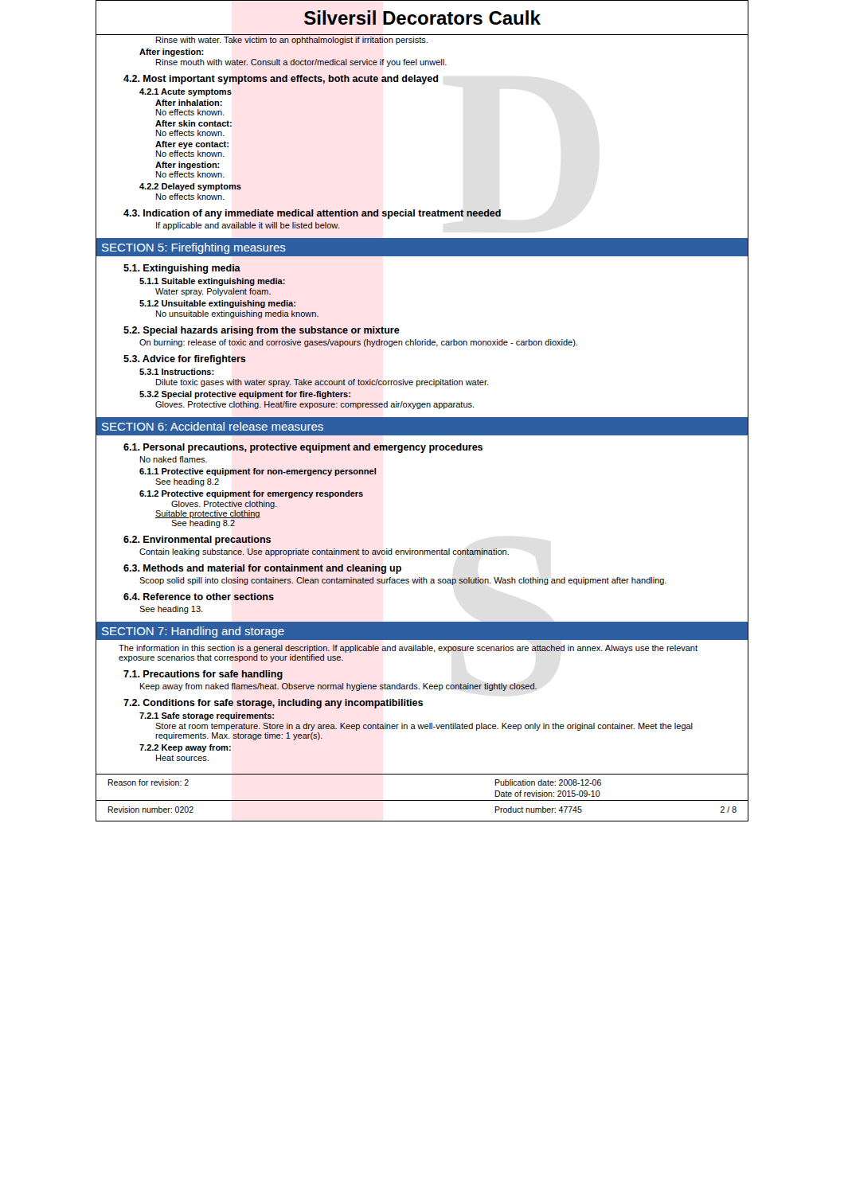D S
Silversil Decorators Caulk
Rinse with water. Take victim to an ophthalmologist if irritation persists.
After ingestion:
Rinse mouth with water. Consult a doctor/medical service if you feel unwell.
4.2. Most important symptoms and effects, both acute and delayed
4.2.1 Acute symptoms
After inhalation:
No effects known.
After skin contact:
No effects known.
After eye contact:
No effects known.
After ingestion:
No effects known.
4.2.2 Delayed symptoms
No effects known.
4.3. Indication of any immediate medical attention and special treatment needed
If applicable and available it will be listed below.
SECTION 5: Firefighting measures
5.1. Extinguishing media
5.1.1 Suitable extinguishing media:
Water spray. Polyvalent foam.
5.1.2 Unsuitable extinguishing media:
No unsuitable extinguishing media known.
5.2. Special hazards arising from the substance or mixture
On burning: release of toxic and corrosive gases/vapours (hydrogen chloride, carbon monoxide - carbon dioxide).
5.3. Advice for firefighters
5.3.1 Instructions:
Dilute toxic gases with water spray. Take account of toxic/corrosive precipitation water.
5.3.2 Special protective equipment for fire-fighters:
Gloves. Protective clothing. Heat/fire exposure: compressed air/oxygen apparatus.
SECTION 6: Accidental release measures
6.1. Personal precautions, protective equipment and emergency procedures
No naked flames.
6.1.1 Protective equipment for non-emergency personnel
See heading 8.2
6.1.2 Protective equipment for emergency responders
Gloves. Protective clothing.
Suitable protective clothing
See heading 8.2
6.2. Environmental precautions
Contain leaking substance. Use appropriate containment to avoid environmental contamination.
6.3. Methods and material for containment and cleaning up
Scoop solid spill into closing containers. Clean contaminated surfaces with a soap solution. Wash clothing and equipment after handling.
6.4. Reference to other sections
See heading 13.
SECTION 7: Handling and storage
The information in this section is a general description. If applicable and available, exposure scenarios are attached in annex. Always use the relevant exposure scenarios that correspond to your identified use.
7.1. Precautions for safe handling
Keep away from naked flames/heat. Observe normal hygiene standards. Keep container tightly closed.
7.2. Conditions for safe storage, including any incompatibilities
7.2.1 Safe storage requirements:
Store at room temperature. Store in a dry area. Keep container in a well-ventilated place. Keep only in the original container. Meet the legal requirements. Max. storage time: 1 year(s).
7.2.2 Keep away from:
Heat sources.
Reason for revision: 2
Publication date: 2008-12-06
Date of revision: 2015-09-10
Revision number: 0202
Product number: 47745
2 / 8